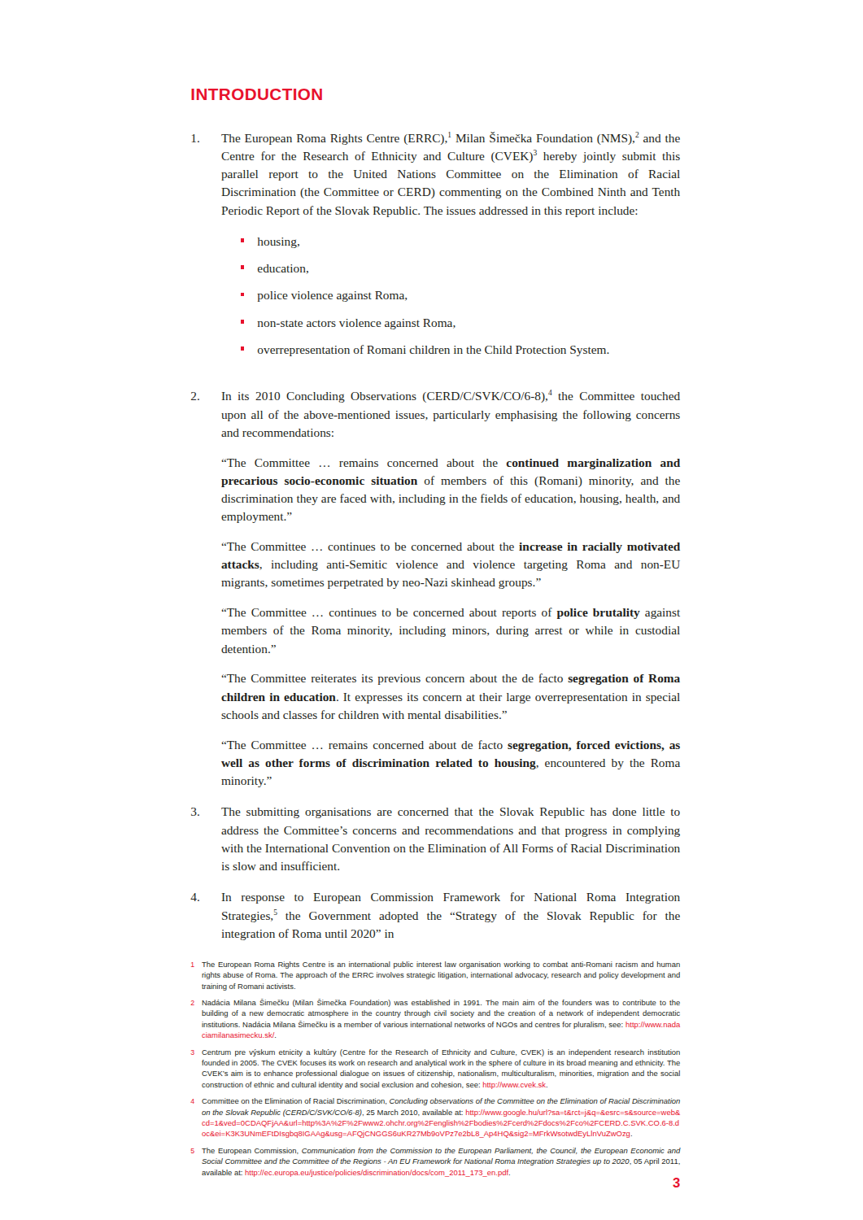INTRODUCTION
1.
The European Roma Rights Centre (ERRC),1 Milan Šimečka Foundation (NMS),2 and the Centre for the Research of Ethnicity and Culture (CVEK)3 hereby jointly submit this parallel report to the United Nations Committee on the Elimination of Racial Discrimination (the Committee or CERD) commenting on the Combined Ninth and Tenth Periodic Report of the Slovak Republic. The issues addressed in this report include:
housing,
education,
police violence against Roma,
non-state actors violence against Roma,
overrepresentation of Romani children in the Child Protection System.
2.
In its 2010 Concluding Observations (CERD/C/SVK/CO/6-8),4 the Committee touched upon all of the above-mentioned issues, particularly emphasising the following concerns and recommendations:
“The Committee … remains concerned about the continued marginalization and precarious socio-economic situation of members of this (Romani) minority, and the discrimination they are faced with, including in the fields of education, housing, health, and employment.”
“The Committee … continues to be concerned about the increase in racially motivated attacks, including anti-Semitic violence and violence targeting Roma and non-EU migrants, sometimes perpetrated by neo-Nazi skinhead groups.”
“The Committee … continues to be concerned about reports of police brutality against members of the Roma minority, including minors, during arrest or while in custodial detention.”
“The Committee reiterates its previous concern about the de facto segregation of Roma children in education. It expresses its concern at their large overrepresentation in special schools and classes for children with mental disabilities.”
“The Committee … remains concerned about de facto segregation, forced evictions, as well as other forms of discrimination related to housing, encountered by the Roma minority.”
3.
The submitting organisations are concerned that the Slovak Republic has done little to address the Committee’s concerns and recommendations and that progress in complying with the International Convention on the Elimination of All Forms of Racial Discrimination is slow and insufficient.
4.
In response to European Commission Framework for National Roma Integration Strategies,5 the Government adopted the “Strategy of the Slovak Republic for the integration of Roma until 2020” in
1
The European Roma Rights Centre is an international public interest law organisation working to combat anti-Romani racism and human rights abuse of Roma. The approach of the ERRC involves strategic litigation, international advocacy, research and policy development and training of Romani activists.
2
Nadácia Milana Šimečku (Milan Šimečka Foundation) was established in 1991. The main aim of the founders was to contribute to the building of a new democratic atmosphere in the country through civil society and the creation of a network of independent democratic institutions. Nadácia Milana Šimečku is a member of various international networks of NGOs and centres for pluralism, see: http://www.nadaciamilanasimecku.sk/.
3
Centrum pre výskum etnicity a kultúry (Centre for the Research of Ethnicity and Culture, CVEK) is an independent research institution founded in 2005. The CVEK focuses its work on research and analytical work in the sphere of culture in its broad meaning and ethnicity. The CVEK’s aim is to enhance professional dialogue on issues of citizenship, nationalism, multiculturalism, minorities, migration and the social construction of ethnic and cultural identity and social exclusion and cohesion, see: http://www.cvek.sk.
4
Committee on the Elimination of Racial Discrimination, Concluding observations of the Committee on the Elimination of Racial Discrimination on the Slovak Republic (CERD/C/SVK/CO/6-8), 25 March 2010, available at: http://www.google.hu/url?sa=t&rct=j&q=&esrc=s&source=web&cd=1&ved=0CDAQFjAA&url=http%3A%2F%2Fwww2.ohchr.org%2Fenglish%2Fbodies%2Fcerd%2Fdocs%2Fco%2FCERD.C.SVK.CO.6-8.doc&ei=K3K3UNmEFtDIsgbq8IGAAg&usg=AFQjCNGGS6uKR27Mb9oVPz7e2bL8_Ap4HQ&sig2=MFrkWsotwdEyLlnVuZwOzg.
5
The European Commission, Communication from the Commission to the European Parliament, the Council, the European Economic and Social Committee and the Committee of the Regions - An EU Framework for National Roma Integration Strategies up to 2020, 05 April 2011, available at: http://ec.europa.eu/justice/policies/discrimination/docs/com_2011_173_en.pdf.
3